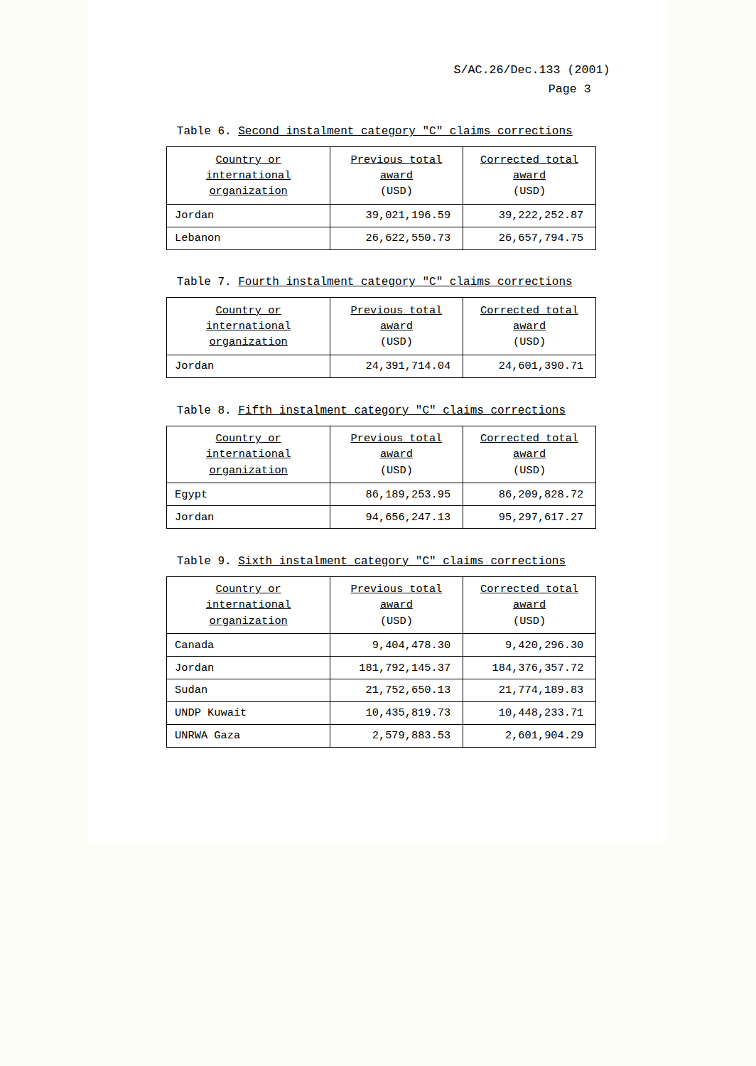S/AC.26/Dec.133 (2001)
Page 3
Table 6. Second instalment category "C" claims corrections
| Country or international organization | Previous total award (USD) | Corrected total award (USD) |
| --- | --- | --- |
| Jordan | 39,021,196.59 | 39,222,252.87 |
| Lebanon | 26,622,550.73 | 26,657,794.75 |
Table 7. Fourth instalment category "C" claims corrections
| Country or international organization | Previous total award (USD) | Corrected total award (USD) |
| --- | --- | --- |
| Jordan | 24,391,714.04 | 24,601,390.71 |
Table 8. Fifth instalment category "C" claims corrections
| Country or international organization | Previous total award (USD) | Corrected total award (USD) |
| --- | --- | --- |
| Egypt | 86,189,253.95 | 86,209,828.72 |
| Jordan | 94,656,247.13 | 95,297,617.27 |
Table 9. Sixth instalment category "C" claims corrections
| Country or international organization | Previous total award (USD) | Corrected total award (USD) |
| --- | --- | --- |
| Canada | 9,404,478.30 | 9,420,296.30 |
| Jordan | 181,792,145.37 | 184,376,357.72 |
| Sudan | 21,752,650.13 | 21,774,189.83 |
| UNDP Kuwait | 10,435,819.73 | 10,448,233.71 |
| UNRWA Gaza | 2,579,883.53 | 2,601,904.29 |